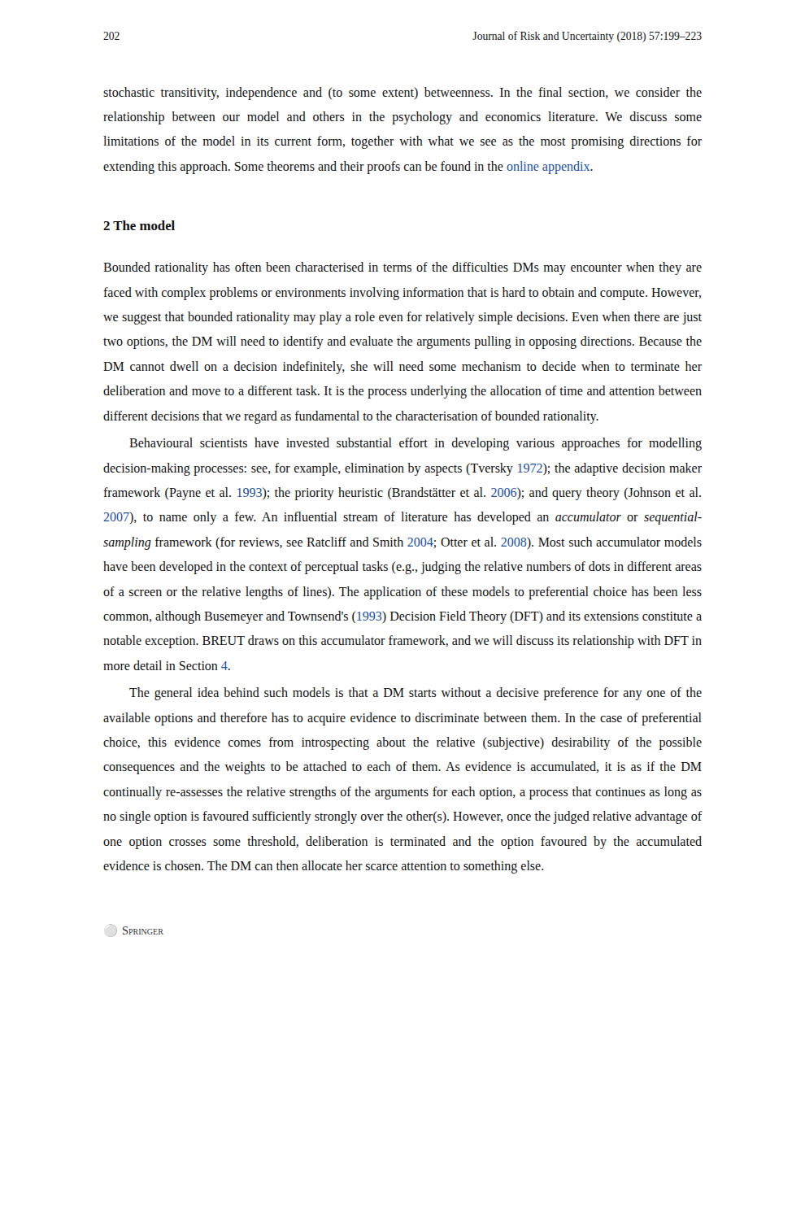202 Journal of Risk and Uncertainty (2018) 57:199–223
stochastic transitivity, independence and (to some extent) betweenness. In the final section, we consider the relationship between our model and others in the psychology and economics literature. We discuss some limitations of the model in its current form, together with what we see as the most promising directions for extending this approach. Some theorems and their proofs can be found in the online appendix.
2 The model
Bounded rationality has often been characterised in terms of the difficulties DMs may encounter when they are faced with complex problems or environments involving information that is hard to obtain and compute. However, we suggest that bounded rationality may play a role even for relatively simple decisions. Even when there are just two options, the DM will need to identify and evaluate the arguments pulling in opposing directions. Because the DM cannot dwell on a decision indefinitely, she will need some mechanism to decide when to terminate her deliberation and move to a different task. It is the process underlying the allocation of time and attention between different decisions that we regard as fundamental to the characterisation of bounded rationality.
Behavioural scientists have invested substantial effort in developing various approaches for modelling decision-making processes: see, for example, elimination by aspects (Tversky 1972); the adaptive decision maker framework (Payne et al. 1993); the priority heuristic (Brandstätter et al. 2006); and query theory (Johnson et al. 2007), to name only a few. An influential stream of literature has developed an accumulator or sequential-sampling framework (for reviews, see Ratcliff and Smith 2004; Otter et al. 2008). Most such accumulator models have been developed in the context of perceptual tasks (e.g., judging the relative numbers of dots in different areas of a screen or the relative lengths of lines). The application of these models to preferential choice has been less common, although Busemeyer and Townsend's (1993) Decision Field Theory (DFT) and its extensions constitute a notable exception. BREUT draws on this accumulator framework, and we will discuss its relationship with DFT in more detail in Section 4.
The general idea behind such models is that a DM starts without a decisive preference for any one of the available options and therefore has to acquire evidence to discriminate between them. In the case of preferential choice, this evidence comes from introspecting about the relative (subjective) desirability of the possible consequences and the weights to be attached to each of them. As evidence is accumulated, it is as if the DM continually re-assesses the relative strengths of the arguments for each option, a process that continues as long as no single option is favoured sufficiently strongly over the other(s). However, once the judged relative advantage of one option crosses some threshold, deliberation is terminated and the option favoured by the accumulated evidence is chosen. The DM can then allocate her scarce attention to something else.
⚪Springer